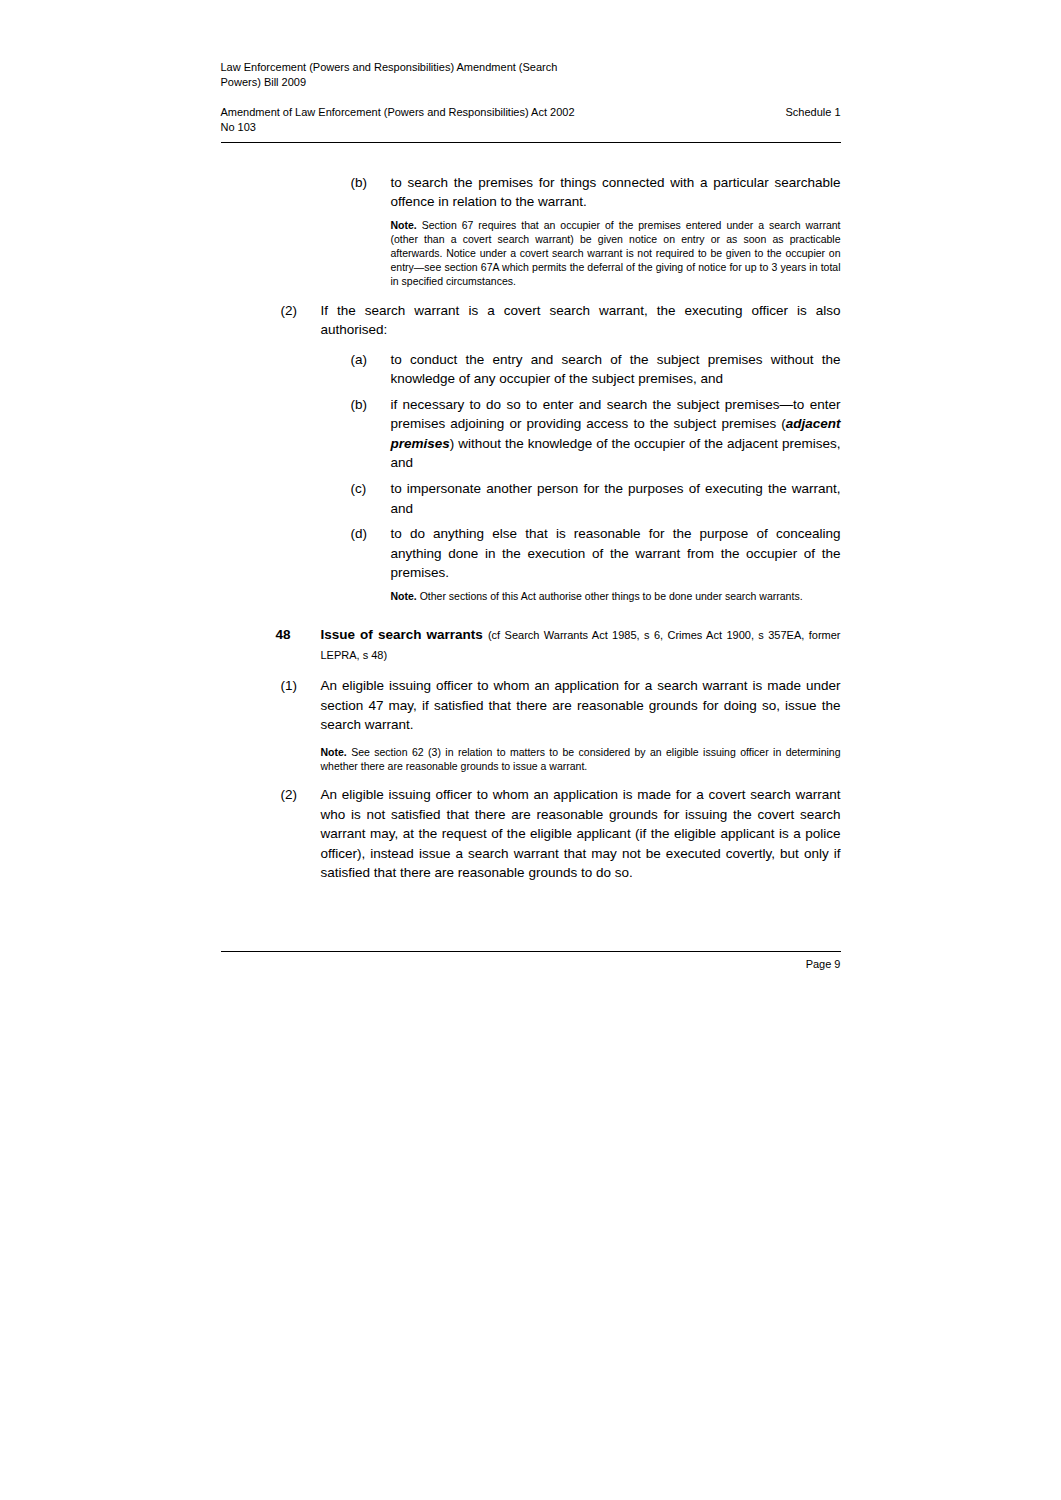Law Enforcement (Powers and Responsibilities) Amendment (Search
Powers) Bill 2009
Amendment of Law Enforcement (Powers and Responsibilities) Act 2002
No 103
Schedule 1
(b) to search the premises for things connected with a particular searchable offence in relation to the warrant.
Note. Section 67 requires that an occupier of the premises entered under a search warrant (other than a covert search warrant) be given notice on entry or as soon as practicable afterwards. Notice under a covert search warrant is not required to be given to the occupier on entry—see section 67A which permits the deferral of the giving of notice for up to 3 years in total in specified circumstances.
(2) If the search warrant is a covert search warrant, the executing officer is also authorised:
(a) to conduct the entry and search of the subject premises without the knowledge of any occupier of the subject premises, and
(b) if necessary to do so to enter and search the subject premises—to enter premises adjoining or providing access to the subject premises (adjacent premises) without the knowledge of the occupier of the adjacent premises, and
(c) to impersonate another person for the purposes of executing the warrant, and
(d) to do anything else that is reasonable for the purpose of concealing anything done in the execution of the warrant from the occupier of the premises.
Note. Other sections of this Act authorise other things to be done under search warrants.
48 Issue of search warrants (cf Search Warrants Act 1985, s 6, Crimes Act 1900, s 357EA, former LEPRA, s 48)
(1) An eligible issuing officer to whom an application for a search warrant is made under section 47 may, if satisfied that there are reasonable grounds for doing so, issue the search warrant.
Note. See section 62 (3) in relation to matters to be considered by an eligible issuing officer in determining whether there are reasonable grounds to issue a warrant.
(2) An eligible issuing officer to whom an application is made for a covert search warrant who is not satisfied that there are reasonable grounds for issuing the covert search warrant may, at the request of the eligible applicant (if the eligible applicant is a police officer), instead issue a search warrant that may not be executed covertly, but only if satisfied that there are reasonable grounds to do so.
Page 9